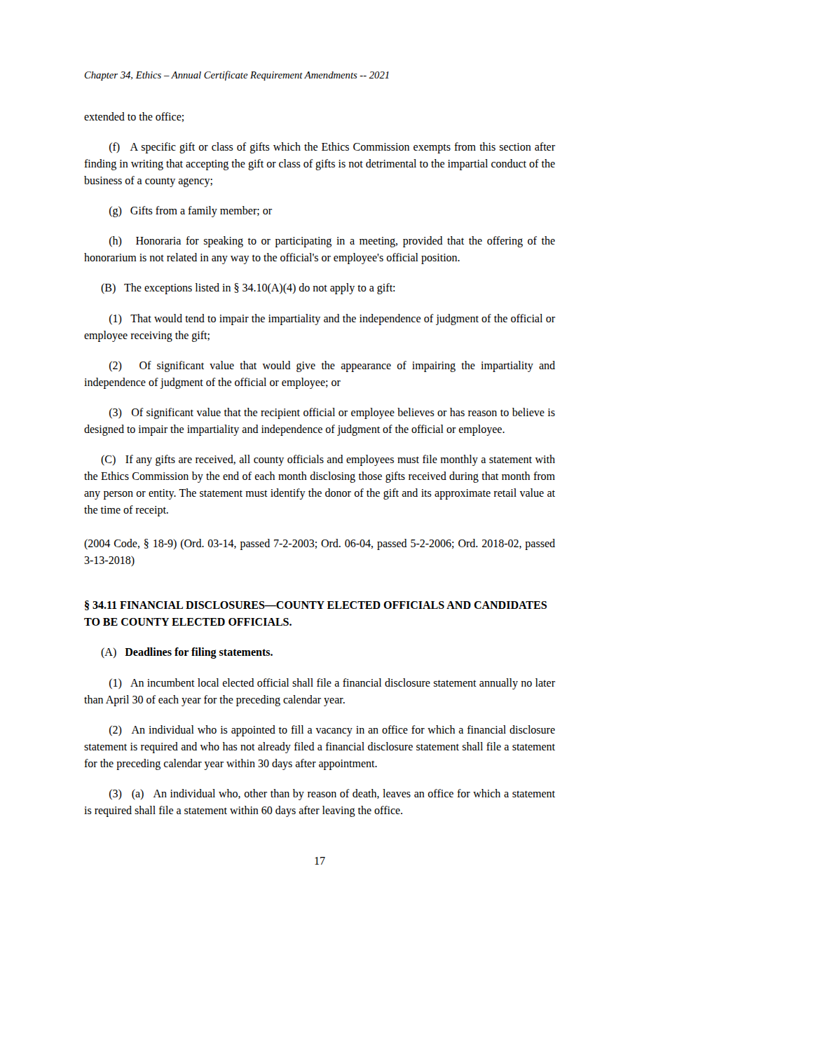Chapter 34, Ethics – Annual Certificate Requirement Amendments -- 2021
extended to the office;
(f) A specific gift or class of gifts which the Ethics Commission exempts from this section after finding in writing that accepting the gift or class of gifts is not detrimental to the impartial conduct of the business of a county agency;
(g) Gifts from a family member; or
(h) Honoraria for speaking to or participating in a meeting, provided that the offering of the honorarium is not related in any way to the official's or employee's official position.
(B) The exceptions listed in § 34.10(A)(4) do not apply to a gift:
(1) That would tend to impair the impartiality and the independence of judgment of the official or employee receiving the gift;
(2) Of significant value that would give the appearance of impairing the impartiality and independence of judgment of the official or employee; or
(3) Of significant value that the recipient official or employee believes or has reason to believe is designed to impair the impartiality and independence of judgment of the official or employee.
(C) If any gifts are received, all county officials and employees must file monthly a statement with the Ethics Commission by the end of each month disclosing those gifts received during that month from any person or entity. The statement must identify the donor of the gift and its approximate retail value at the time of receipt.
(2004 Code, § 18-9) (Ord. 03-14, passed 7-2-2003; Ord. 06-04, passed 5-2-2006; Ord. 2018-02, passed 3-13-2018)
§ 34.11 FINANCIAL DISCLOSURES—COUNTY ELECTED OFFICIALS AND CANDIDATES TO BE COUNTY ELECTED OFFICIALS.
(A) Deadlines for filing statements.
(1) An incumbent local elected official shall file a financial disclosure statement annually no later than April 30 of each year for the preceding calendar year.
(2) An individual who is appointed to fill a vacancy in an office for which a financial disclosure statement is required and who has not already filed a financial disclosure statement shall file a statement for the preceding calendar year within 30 days after appointment.
(3) (a) An individual who, other than by reason of death, leaves an office for which a statement is required shall file a statement within 60 days after leaving the office.
17